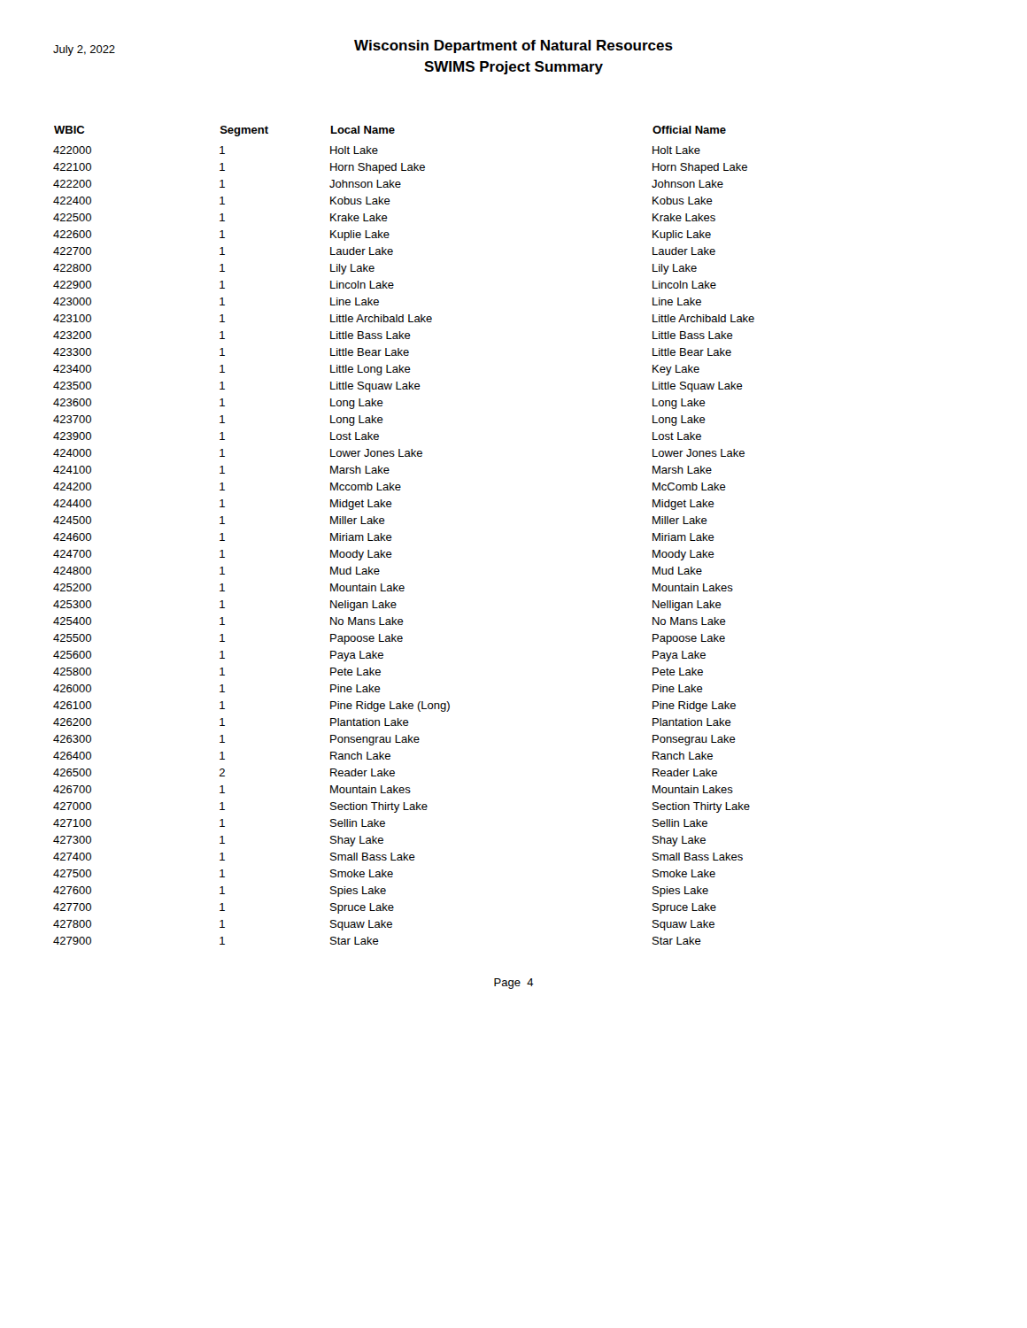July 2, 2022
Wisconsin Department of Natural Resources
SWIMS Project Summary
| WBIC | Segment | Local Name | Official Name |
| --- | --- | --- | --- |
| 422000 | 1 | Holt Lake | Holt Lake |
| 422100 | 1 | Horn Shaped Lake | Horn Shaped Lake |
| 422200 | 1 | Johnson Lake | Johnson Lake |
| 422400 | 1 | Kobus Lake | Kobus Lake |
| 422500 | 1 | Krake Lake | Krake Lakes |
| 422600 | 1 | Kuplie Lake | Kuplic Lake |
| 422700 | 1 | Lauder Lake | Lauder Lake |
| 422800 | 1 | Lily Lake | Lily Lake |
| 422900 | 1 | Lincoln Lake | Lincoln Lake |
| 423000 | 1 | Line Lake | Line Lake |
| 423100 | 1 | Little Archibald Lake | Little Archibald Lake |
| 423200 | 1 | Little Bass Lake | Little Bass Lake |
| 423300 | 1 | Little Bear Lake | Little Bear Lake |
| 423400 | 1 | Little Long Lake | Key Lake |
| 423500 | 1 | Little Squaw Lake | Little Squaw Lake |
| 423600 | 1 | Long Lake | Long Lake |
| 423700 | 1 | Long Lake | Long Lake |
| 423900 | 1 | Lost Lake | Lost Lake |
| 424000 | 1 | Lower Jones Lake | Lower Jones Lake |
| 424100 | 1 | Marsh Lake | Marsh Lake |
| 424200 | 1 | Mccomb Lake | McComb Lake |
| 424400 | 1 | Midget Lake | Midget Lake |
| 424500 | 1 | Miller Lake | Miller Lake |
| 424600 | 1 | Miriam Lake | Miriam Lake |
| 424700 | 1 | Moody Lake | Moody Lake |
| 424800 | 1 | Mud Lake | Mud Lake |
| 425200 | 1 | Mountain Lake | Mountain Lakes |
| 425300 | 1 | Neligan Lake | Nelligan Lake |
| 425400 | 1 | No Mans Lake | No Mans Lake |
| 425500 | 1 | Papoose Lake | Papoose Lake |
| 425600 | 1 | Paya Lake | Paya Lake |
| 425800 | 1 | Pete Lake | Pete Lake |
| 426000 | 1 | Pine Lake | Pine Lake |
| 426100 | 1 | Pine Ridge Lake (Long) | Pine Ridge Lake |
| 426200 | 1 | Plantation Lake | Plantation Lake |
| 426300 | 1 | Ponsengrau Lake | Ponsegrau Lake |
| 426400 | 1 | Ranch Lake | Ranch Lake |
| 426500 | 2 | Reader Lake | Reader Lake |
| 426700 | 1 | Mountain Lakes | Mountain Lakes |
| 427000 | 1 | Section Thirty Lake | Section Thirty Lake |
| 427100 | 1 | Sellin Lake | Sellin Lake |
| 427300 | 1 | Shay Lake | Shay Lake |
| 427400 | 1 | Small Bass Lake | Small Bass Lakes |
| 427500 | 1 | Smoke Lake | Smoke Lake |
| 427600 | 1 | Spies Lake | Spies Lake |
| 427700 | 1 | Spruce Lake | Spruce Lake |
| 427800 | 1 | Squaw Lake | Squaw Lake |
| 427900 | 1 | Star Lake | Star Lake |
Page 4